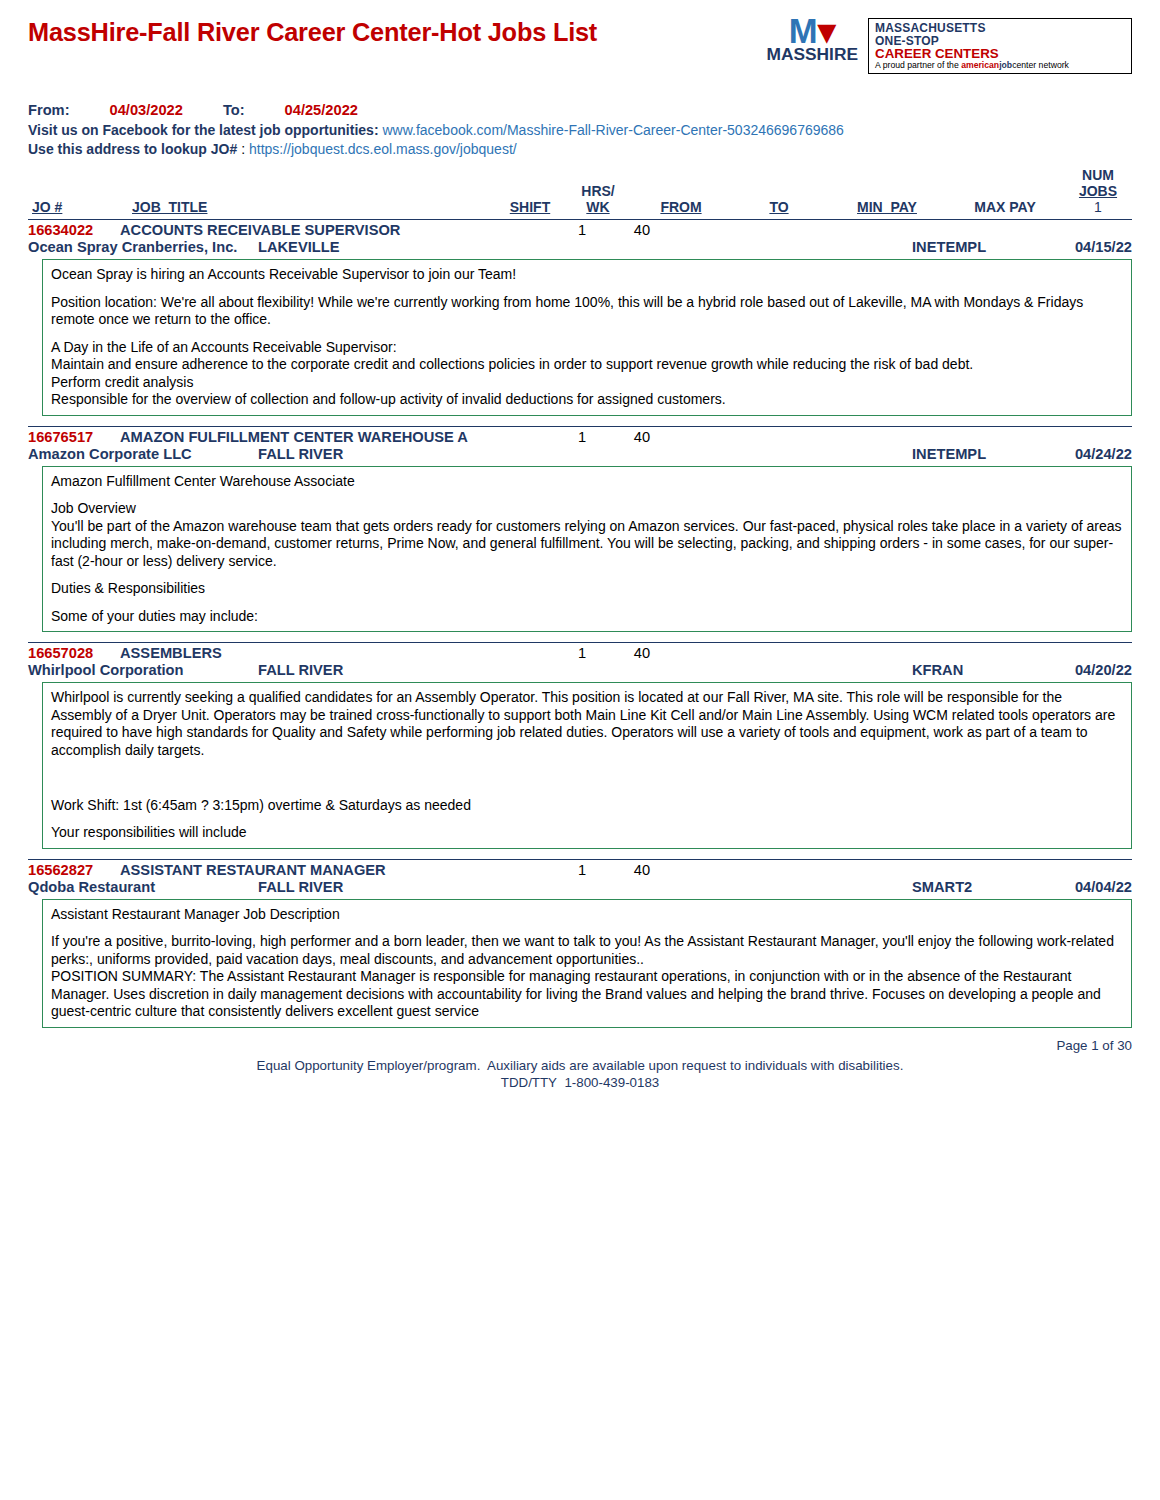Mass Hire-Fall River Career Center-Hot Jobs List
M▾ MASSHIRE
MASSACHUSETTS
ONE-STOP
CAREER CENTERS
A proud partner of the american jobcenter network
From: 04/03/2022 To: 04/25/2022
Visit us on Facebook for the latest job opportunities: www.facebook.com/Masshire-Fall-River-Career-Center-503246696769686
Use this address to lookup JO# : https://jobquest.dcs.eol.mass.gov/jobquest/
| JO # | JOB_TITLE | SHIFT | HRS/ WK | FROM | TO | MIN_PAY | MAX PAY | NUM JOBS 1 |
| --- | --- | --- | --- | --- | --- | --- | --- | --- |
16634022 ACCOUNTS RECEIVABLE SUPERVISOR 1 40
Ocean Spray Cranberries, Inc. LAKEVILLE INETEMPL 04/15/22
Ocean Spray is hiring an Accounts Receivable Supervisor to join our Team!
Position location: We're all about flexibility! While we're currently working from home 100%, this will be a hybrid role based out of Lakeville, MA with Mondays & Fridays remote once we return to the office.
A Day in the Life of an Accounts Receivable Supervisor:
Maintain and ensure adherence to the corporate credit and collections policies in order to support revenue growth while reducing the risk of bad debt.
Perform credit analysis
Responsible for the overview of collection and follow-up activity of invalid deductions for assigned customers.
16676517 AMAZON FULFILLMENT CENTER WAREHOUSE A 1 40
Amazon Corporate LLC FALL RIVER INETEMPL 04/24/22
Amazon Fulfillment Center Warehouse Associate
Job Overview
You'll be part of the Amazon warehouse team that gets orders ready for customers relying on Amazon services. Our fast-paced, physical roles take place in a variety of areas including merch, make-on-demand, customer returns, Prime Now, and general fulfillment. You will be selecting, packing, and shipping orders - in some cases, for our super-fast (2-hour or less) delivery service.
Duties & Responsibilities
Some of your duties may include:
16657028 ASSEMBLERS 1 40
Whirlpool Corporation FALL RIVER KFRAN 04/20/22
Whirlpool is currently seeking a qualified candidates for an Assembly Operator. This position is located at our Fall River, MA site. This role will be responsible for the Assembly of a Dryer Unit. Operators may be trained cross-functionally to support both Main Line Kit Cell and/or Main Line Assembly. Using WCM related tools operators are required to have high standards for Quality and Safety while performing job related duties. Operators will use a variety of tools and equipment, work as part of a team to accomplish daily targets.
Work Shift: 1st (6:45am ? 3:15pm) overtime & Saturdays as needed
Your responsibilities will include
16562827 ASSISTANT RESTAURANT MANAGER 1 40
Qdoba Restaurant FALL RIVER SMART2 04/04/22
Assistant Restaurant Manager Job Description
If you're a positive, burrito-loving, high performer and a born leader, then we want to talk to you! As the Assistant Restaurant Manager, you'll enjoy the following work-related perks:, uniforms provided, paid vacation days, meal discounts, and advancement opportunities..
POSITION SUMMARY: The Assistant Restaurant Manager is responsible for managing restaurant operations, in conjunction with or in the absence of the Restaurant Manager. Uses discretion in daily management decisions with accountability for living the Brand values and helping the brand thrive. Focuses on developing a people and guest-centric culture that consistently delivers excellent guest service
Page 1 of 30
Equal Opportunity Employer/program. Auxiliary aids are available upon request to individuals with disabilities.
TDD/TTY 1-800-439-0183